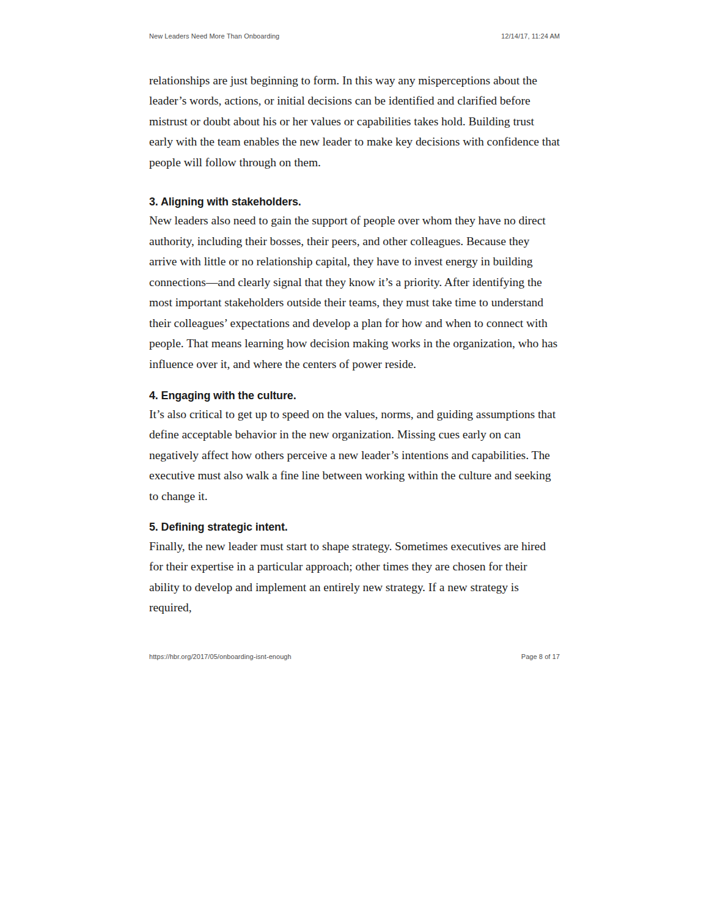New Leaders Need More Than Onboarding 12/14/17, 11:24 AM
relationships are just beginning to form. In this way any misperceptions about the leader’s words, actions, or initial decisions can be identified and clarified before mistrust or doubt about his or her values or capabilities takes hold. Building trust early with the team enables the new leader to make key decisions with confidence that people will follow through on them.
3. Aligning with stakeholders.
New leaders also need to gain the support of people over whom they have no direct authority, including their bosses, their peers, and other colleagues. Because they arrive with little or no relationship capital, they have to invest energy in building connections—and clearly signal that they know it’s a priority. After identifying the most important stakeholders outside their teams, they must take time to understand their colleagues’ expectations and develop a plan for how and when to connect with people. That means learning how decision making works in the organization, who has influence over it, and where the centers of power reside.
4. Engaging with the culture.
It’s also critical to get up to speed on the values, norms, and guiding assumptions that define acceptable behavior in the new organization. Missing cues early on can negatively affect how others perceive a new leader’s intentions and capabilities. The executive must also walk a fine line between working within the culture and seeking to change it.
5. Defining strategic intent.
Finally, the new leader must start to shape strategy. Sometimes executives are hired for their expertise in a particular approach; other times they are chosen for their ability to develop and implement an entirely new strategy. If a new strategy is required,
https://hbr.org/2017/05/onboarding-isnt-enough Page 8 of 17